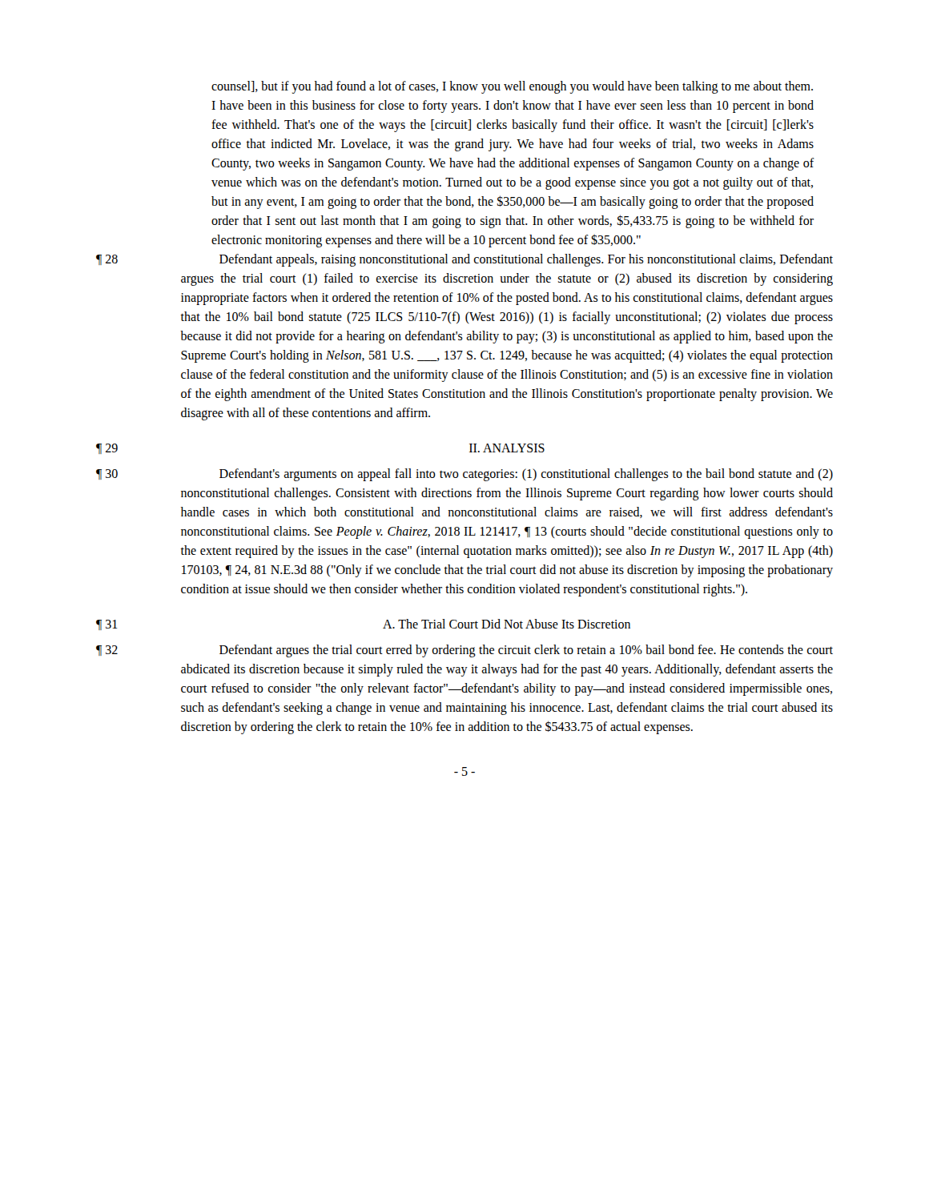counsel], but if you had found a lot of cases, I know you well enough you would have been talking to me about them. I have been in this business for close to forty years. I don't know that I have ever seen less than 10 percent in bond fee withheld. That's one of the ways the [circuit] clerks basically fund their office. It wasn't the [circuit] [c]lerk's office that indicted Mr. Lovelace, it was the grand jury. We have had four weeks of trial, two weeks in Adams County, two weeks in Sangamon County. We have had the additional expenses of Sangamon County on a change of venue which was on the defendant's motion. Turned out to be a good expense since you got a not guilty out of that, but in any event, I am going to order that the bond, the $350,000 be—I am basically going to order that the proposed order that I sent out last month that I am going to sign that. In other words, $5,433.75 is going to be withheld for electronic monitoring expenses and there will be a 10 percent bond fee of $35,000."
¶ 28
Defendant appeals, raising nonconstitutional and constitutional challenges. For his nonconstitutional claims, Defendant argues the trial court (1) failed to exercise its discretion under the statute or (2) abused its discretion by considering inappropriate factors when it ordered the retention of 10% of the posted bond. As to his constitutional claims, defendant argues that the 10% bail bond statute (725 ILCS 5/110-7(f) (West 2016)) (1) is facially unconstitutional; (2) violates due process because it did not provide for a hearing on defendant's ability to pay; (3) is unconstitutional as applied to him, based upon the Supreme Court's holding in Nelson, 581 U.S. ___, 137 S. Ct. 1249, because he was acquitted; (4) violates the equal protection clause of the federal constitution and the uniformity clause of the Illinois Constitution; and (5) is an excessive fine in violation of the eighth amendment of the United States Constitution and the Illinois Constitution's proportionate penalty provision. We disagree with all of these contentions and affirm.
¶ 29
II. ANALYSIS
¶ 30
Defendant's arguments on appeal fall into two categories: (1) constitutional challenges to the bail bond statute and (2) nonconstitutional challenges. Consistent with directions from the Illinois Supreme Court regarding how lower courts should handle cases in which both constitutional and nonconstitutional claims are raised, we will first address defendant's nonconstitutional claims. See People v. Chairez, 2018 IL 121417, ¶ 13 (courts should "decide constitutional questions only to the extent required by the issues in the case" (internal quotation marks omitted)); see also In re Dustyn W., 2017 IL App (4th) 170103, ¶ 24, 81 N.E.3d 88 ("Only if we conclude that the trial court did not abuse its discretion by imposing the probationary condition at issue should we then consider whether this condition violated respondent's constitutional rights.").
¶ 31
A. The Trial Court Did Not Abuse Its Discretion
¶ 32
Defendant argues the trial court erred by ordering the circuit clerk to retain a 10% bail bond fee. He contends the court abdicated its discretion because it simply ruled the way it always had for the past 40 years. Additionally, defendant asserts the court refused to consider "the only relevant factor"—defendant's ability to pay—and instead considered impermissible ones, such as defendant's seeking a change in venue and maintaining his innocence. Last, defendant claims the trial court abused its discretion by ordering the clerk to retain the 10% fee in addition to the $5433.75 of actual expenses.
- 5 -